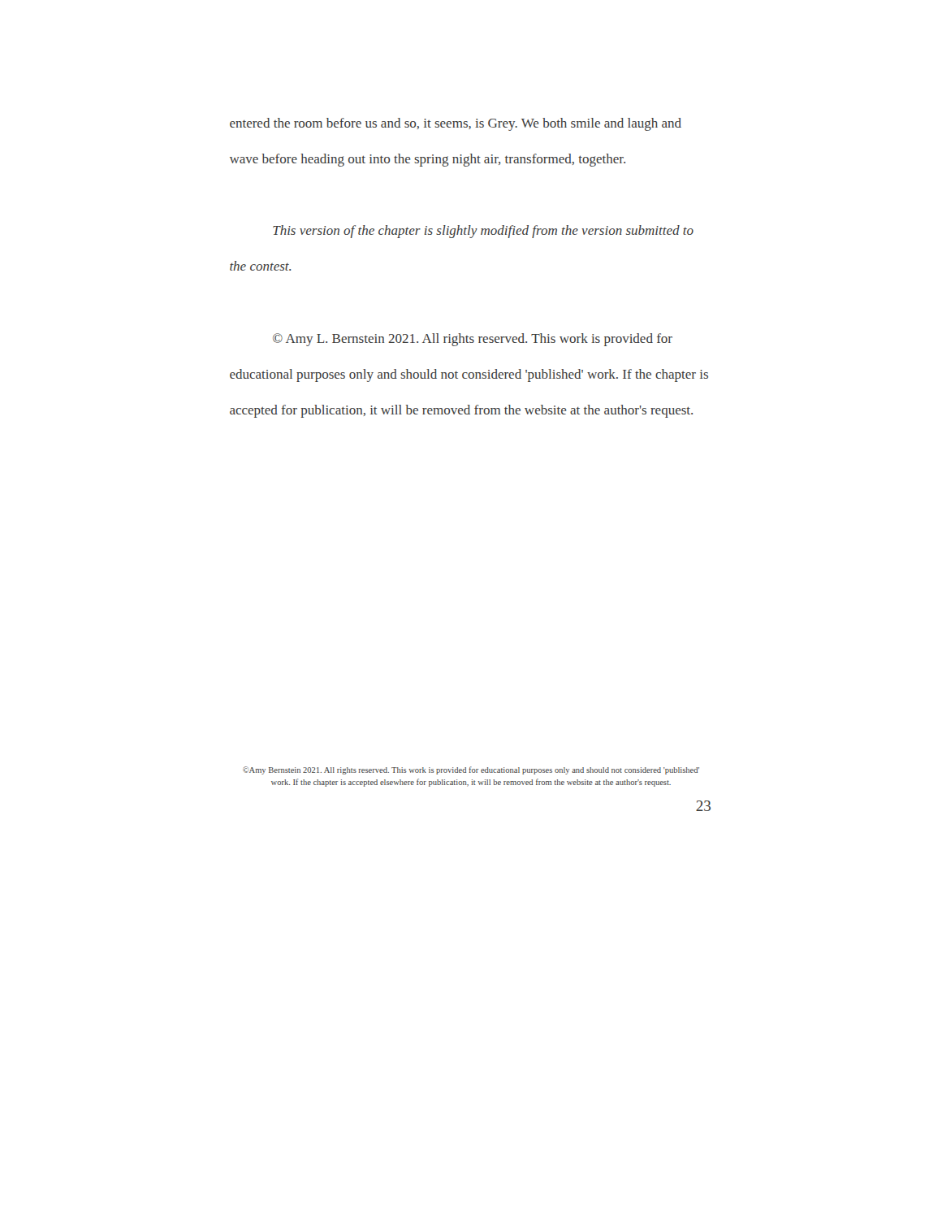entered the room before us and so, it seems, is Grey. We both smile and laugh and wave before heading out into the spring night air, transformed, together.
This version of the chapter is slightly modified from the version submitted to the contest.
© Amy L. Bernstein 2021. All rights reserved. This work is provided for educational purposes only and should not considered 'published' work. If the chapter is accepted for publication, it will be removed from the website at the author's request.
©Amy Bernstein 2021. All rights reserved. This work is provided for educational purposes only and should not considered 'published' work. If the chapter is accepted elsewhere for publication, it will be removed from the website at the author's request.
23